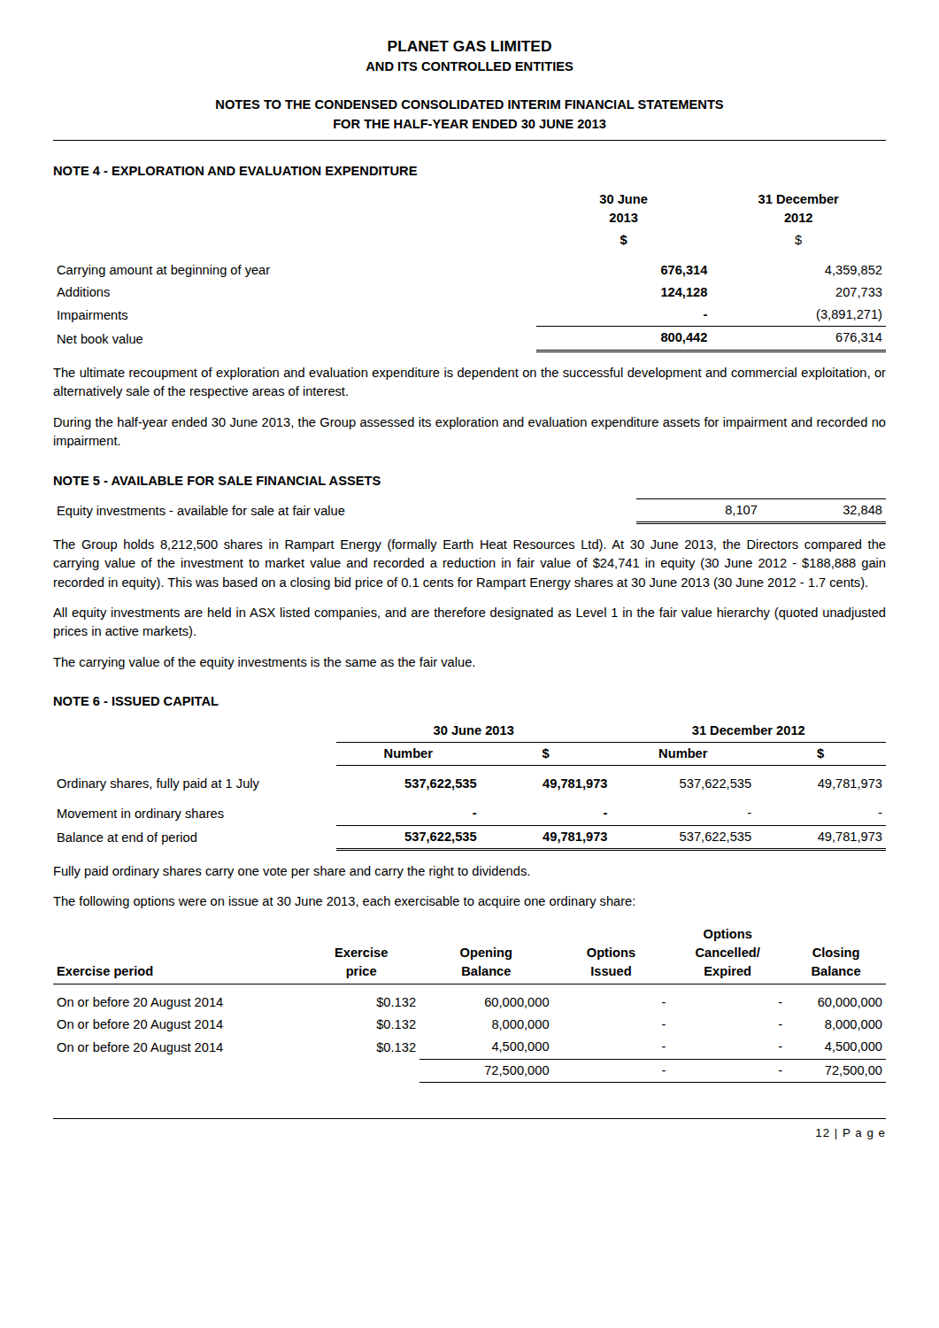PLANET GAS LIMITED
AND ITS CONTROLLED ENTITIES
NOTES TO THE CONDENSED CONSOLIDATED INTERIM FINANCIAL STATEMENTS
FOR THE HALF-YEAR ENDED 30 JUNE 2013
NOTE 4 - EXPLORATION AND EVALUATION EXPENDITURE
| | 30 June 2013 | 31 December 2012 |
| | $ | $ |
| Carrying amount at beginning of year | 676,314 | 4,359,852 |
| Additions | 124,128 | 207,733 |
| Impairments | - | (3,891,271) |
| Net book value | 800,442 | 676,314 |
The ultimate recoupment of exploration and evaluation expenditure is dependent on the successful development and commercial exploitation, or alternatively sale of the respective areas of interest.
During the half-year ended 30 June 2013, the Group assessed its exploration and evaluation expenditure assets for impairment and recorded no impairment.
NOTE 5 - AVAILABLE FOR SALE FINANCIAL ASSETS
| Equity investments - available for sale at fair value | 8,107 | 32,848 |
The Group holds 8,212,500 shares in Rampart Energy (formally Earth Heat Resources Ltd). At 30 June 2013, the Directors compared the carrying value of the investment to market value and recorded a reduction in fair value of $24,741 in equity (30 June 2012 - $188,888 gain recorded in equity). This was based on a closing bid price of 0.1 cents for Rampart Energy shares at 30 June 2013 (30 June 2012 - 1.7 cents).
All equity investments are held in ASX listed companies, and are therefore designated as Level 1 in the fair value hierarchy (quoted unadjusted prices in active markets).
The carrying value of the equity investments is the same as the fair value.
NOTE 6 - ISSUED CAPITAL
| | 30 June 2013 | 31 December 2012 |
| | Number | $ | Number | $ |
| Ordinary shares, fully paid at 1 July | 537,622,535 | 49,781,973 | 537,622,535 | 49,781,973 |
| Movement in ordinary shares | - | - | - | - |
| Balance at end of period | 537,622,535 | 49,781,973 | 537,622,535 | 49,781,973 |
Fully paid ordinary shares carry one vote per share and carry the right to dividends.
The following options were on issue at 30 June 2013, each exercisable to acquire one ordinary share:
| Exercise period | Exercise price | Opening Balance | Options Issued | Options Cancelled/ Expired | Closing Balance |
| --- | --- | --- | --- | --- | --- |
| On or before 20 August 2014 | $0.132 | 60,000,000 | - | - | 60,000,000 |
| On or before 20 August 2014 | $0.132 | 8,000,000 | - | - | 8,000,000 |
| On or before 20 August 2014 | $0.132 | 4,500,000 | - | - | 4,500,000 |
| | | 72,500,000 | - | - | 72,500,00 |
12 | P a g e